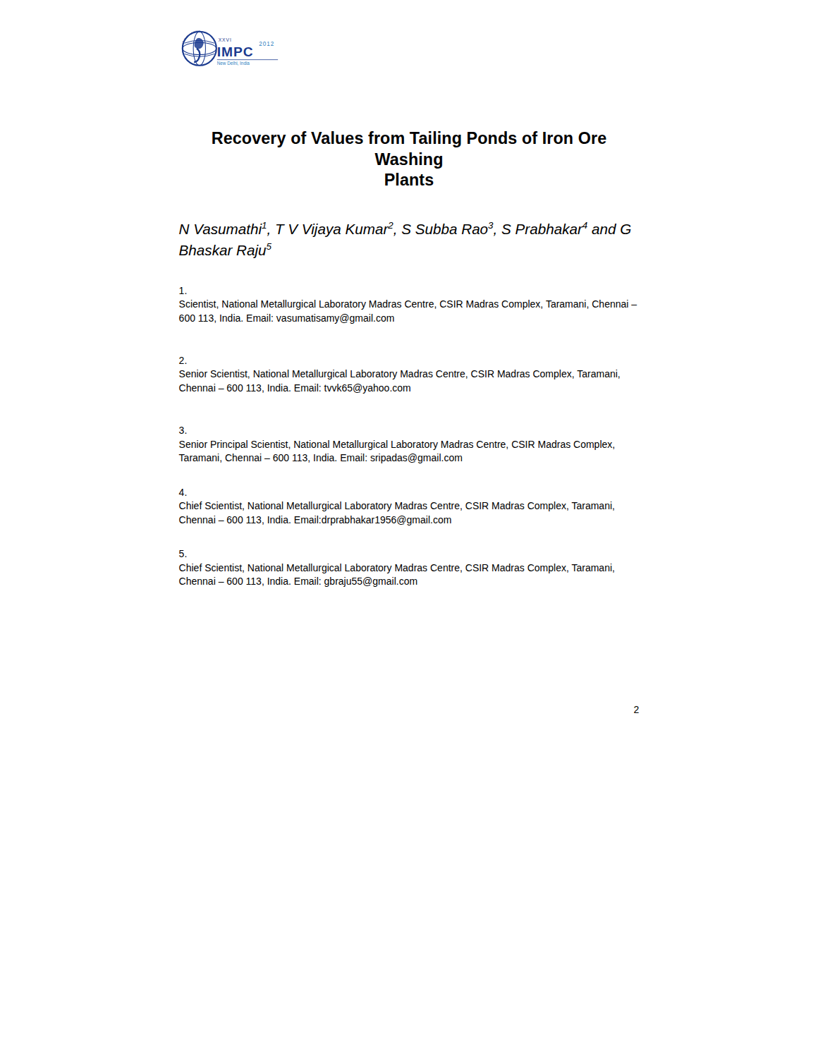60 Years of IMPC XXVI IMPC 2012 New Delhi, India
Recovery of Values from Tailing Ponds of Iron Ore Washing
Plants
N Vasumathi1, T V Vijaya Kumar2, S Subba Rao3, S Prabhakar4 and G Bhaskar Raju5
1.
Scientist, National Metallurgical Laboratory Madras Centre, CSIR Madras Complex, Taramani, Chennai – 600 113, India. Email: vasumatisamy@gmail.com
2.
Senior Scientist, National Metallurgical Laboratory Madras Centre, CSIR Madras Complex, Taramani, Chennai – 600 113, India. Email: tvvk65@yahoo.com
3.
Senior Principal Scientist, National Metallurgical Laboratory Madras Centre, CSIR Madras Complex, Taramani, Chennai – 600 113, India. Email: sripadas@gmail.com
4.
Chief Scientist, National Metallurgical Laboratory Madras Centre, CSIR Madras Complex, Taramani, Chennai – 600 113, India. Email:drprabhakar1956@gmail.com
5.
Chief Scientist, National Metallurgical Laboratory Madras Centre, CSIR Madras Complex, Taramani, Chennai – 600 113, India. Email: gbraju55@gmail.com
2